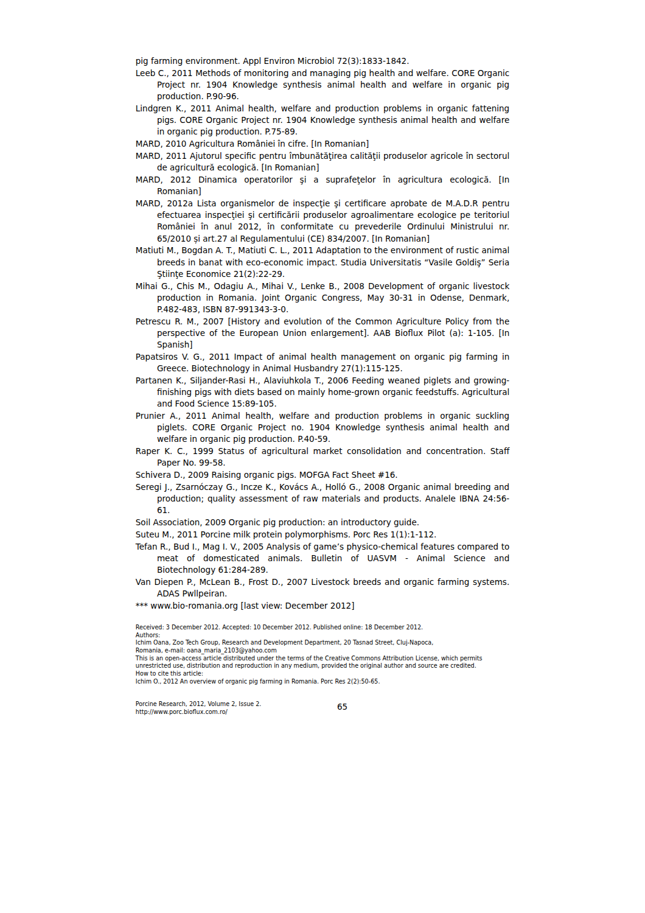pig farming environment. Appl Environ Microbiol 72(3):1833-1842.
Leeb C., 2011 Methods of monitoring and managing pig health and welfare. CORE Organic Project nr. 1904 Knowledge synthesis animal health and welfare in organic pig production. P.90-96.
Lindgren K., 2011 Animal health, welfare and production problems in organic fattening pigs. CORE Organic Project nr. 1904 Knowledge synthesis animal health and welfare in organic pig production. P.75-89.
MARD, 2010 Agricultura României în cifre. [In Romanian]
MARD, 2011 Ajutorul specific pentru îmbunătăţirea calităţii produselor agricole în sectorul de agricultură ecologică. [In Romanian]
MARD, 2012 Dinamica operatorilor şi a suprafeţelor în agricultura ecologică. [In Romanian]
MARD, 2012a Lista organismelor de inspecţie şi certificare aprobate de M.A.D.R pentru efectuarea inspecţiei şi certificării produselor agroalimentare ecologice pe teritoriul României în anul 2012, în conformitate cu prevederile Ordinului Ministrului nr. 65/2010 și art.27 al Regulamentului (CE) 834/2007. [In Romanian]
Matiuti M., Bogdan A. T., Matiuti C. L., 2011 Adaptation to the environment of rustic animal breeds in banat with eco-economic impact. Studia Universitatis “Vasile Goldiş” Seria Ştiinţe Economice 21(2):22-29.
Mihai G., Chis M., Odagiu A., Mihai V., Lenke B., 2008 Development of organic livestock production in Romania. Joint Organic Congress, May 30-31 in Odense, Denmark, P.482-483, ISBN 87-991343-3-0.
Petrescu R. M., 2007 [History and evolution of the Common Agriculture Policy from the perspective of the European Union enlargement]. AAB Bioflux Pilot (a): 1-105. [In Spanish]
Papatsiros V. G., 2011 Impact of animal health management on organic pig farming in Greece. Biotechnology in Animal Husbandry 27(1):115-125.
Partanen K., Siljander-Rasi H., Alaviuhkola T., 2006 Feeding weaned piglets and growing-finishing pigs with diets based on mainly home-grown organic feedstuffs. Agricultural and Food Science 15:89-105.
Prunier A., 2011 Animal health, welfare and production problems in organic suckling piglets. CORE Organic Project no. 1904 Knowledge synthesis animal health and welfare in organic pig production. P.40-59.
Raper K. C., 1999 Status of agricultural market consolidation and concentration. Staff Paper No. 99-58.
Schivera D., 2009 Raising organic pigs. MOFGA Fact Sheet #16.
Seregi J., Zsarnóczay G., Incze K., Kovács A., Holló G., 2008 Organic animal breeding and production; quality assessment of raw materials and products. Analele IBNA 24:56-61.
Soil Association, 2009 Organic pig production: an introductory guide.
Suteu M., 2011 Porcine milk protein polymorphisms. Porc Res 1(1):1-112.
Tefan R., Bud I., Mag I. V., 2005 Analysis of game’s physico-chemical features compared to meat of domesticated animals. Bulletin of UASVM - Animal Science and Biotechnology 61:284-289.
Van Diepen P., McLean B., Frost D., 2007 Livestock breeds and organic farming systems. ADAS Pwllpeiran.
*** www.bio-romania.org [last view: December 2012]
Received: 3 December 2012. Accepted: 10 December 2012. Published online: 18 December 2012.
Authors:
Ichim Oana, Zoo Tech Group, Research and Development Department, 20 Tasnad Street, Cluj-Napoca,
Romania, e-mail: oana_maria_2103@yahoo.com
This is an open-access article distributed under the terms of the Creative Commons Attribution License, which permits unrestricted use, distribution and reproduction in any medium, provided the original author and source are credited.
How to cite this article:
Ichim O., 2012 An overview of organic pig farming in Romania. Porc Res 2(2):50-65.
Porcine Research, 2012, Volume 2, Issue 2.
http://www.porc.bioflux.com.ro/
65